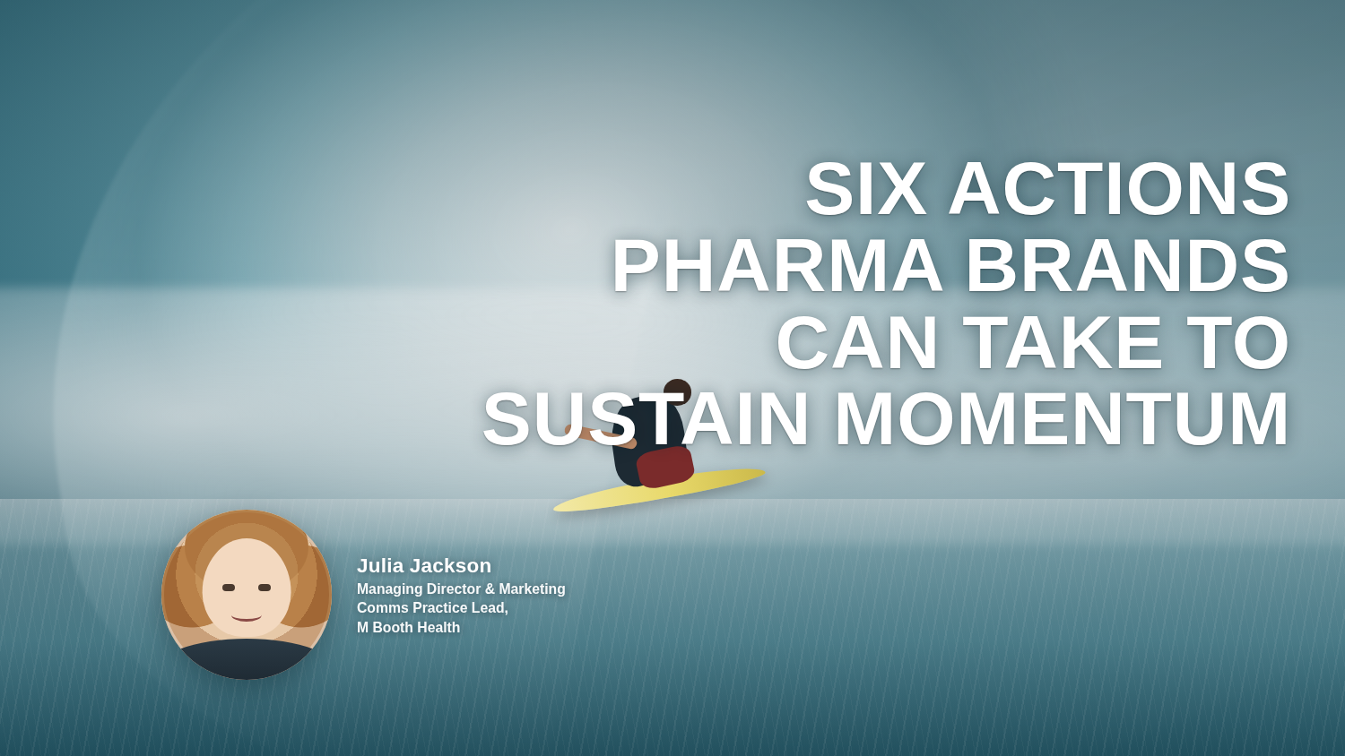Six Actions Pharma Brands Can Take to Sustain Momentum
Julia Jackson
Managing Director & Marketing
Comms Practice Lead,
M Booth Health